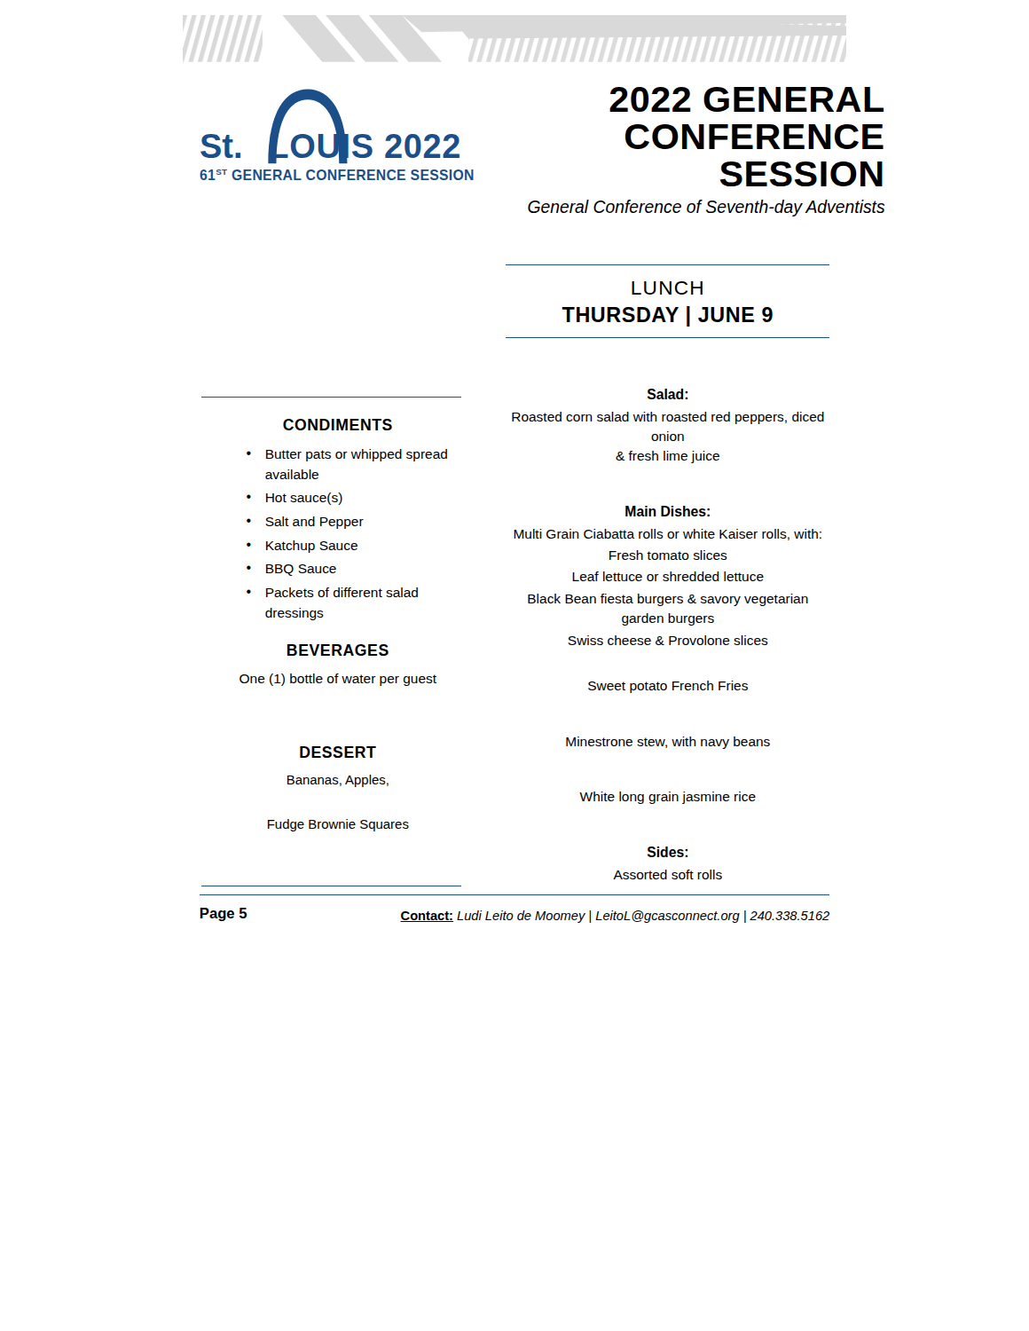St. LOUIS 2022 61ST GENERAL CONFERENCE SESSION
2022 General
Conference
Session
General Conference of Seventh-day Adventists
Condiments
Butter pats or whipped spread available
Hot sauce(s)
Salt and Pepper
Katchup Sauce
BBQ Sauce
Packets of different salad dressings
Beverages
One (1) bottle of water per guest
Dessert
Bananas, Apples,
Fudge Brownie Squares
LUNCH
THURSDAY | JUNE 9
Salad:
Roasted corn salad with roasted red peppers, diced onion
& fresh lime juice
Main Dishes:
Multi Grain Ciabatta rolls or white Kaiser rolls, with:
Fresh tomato slices
Leaf lettuce or shredded lettuce
Black Bean fiesta burgers & savory vegetarian garden burgers
Swiss cheese & Provolone slices
Sweet potato French Fries
Minestrone stew, with navy beans
White long grain jasmine rice
Sides:
Assorted soft rolls
Page 5
Contact: Ludi Leito de Moomey | LeitoL@gcasconnect.org | 240.338.5162